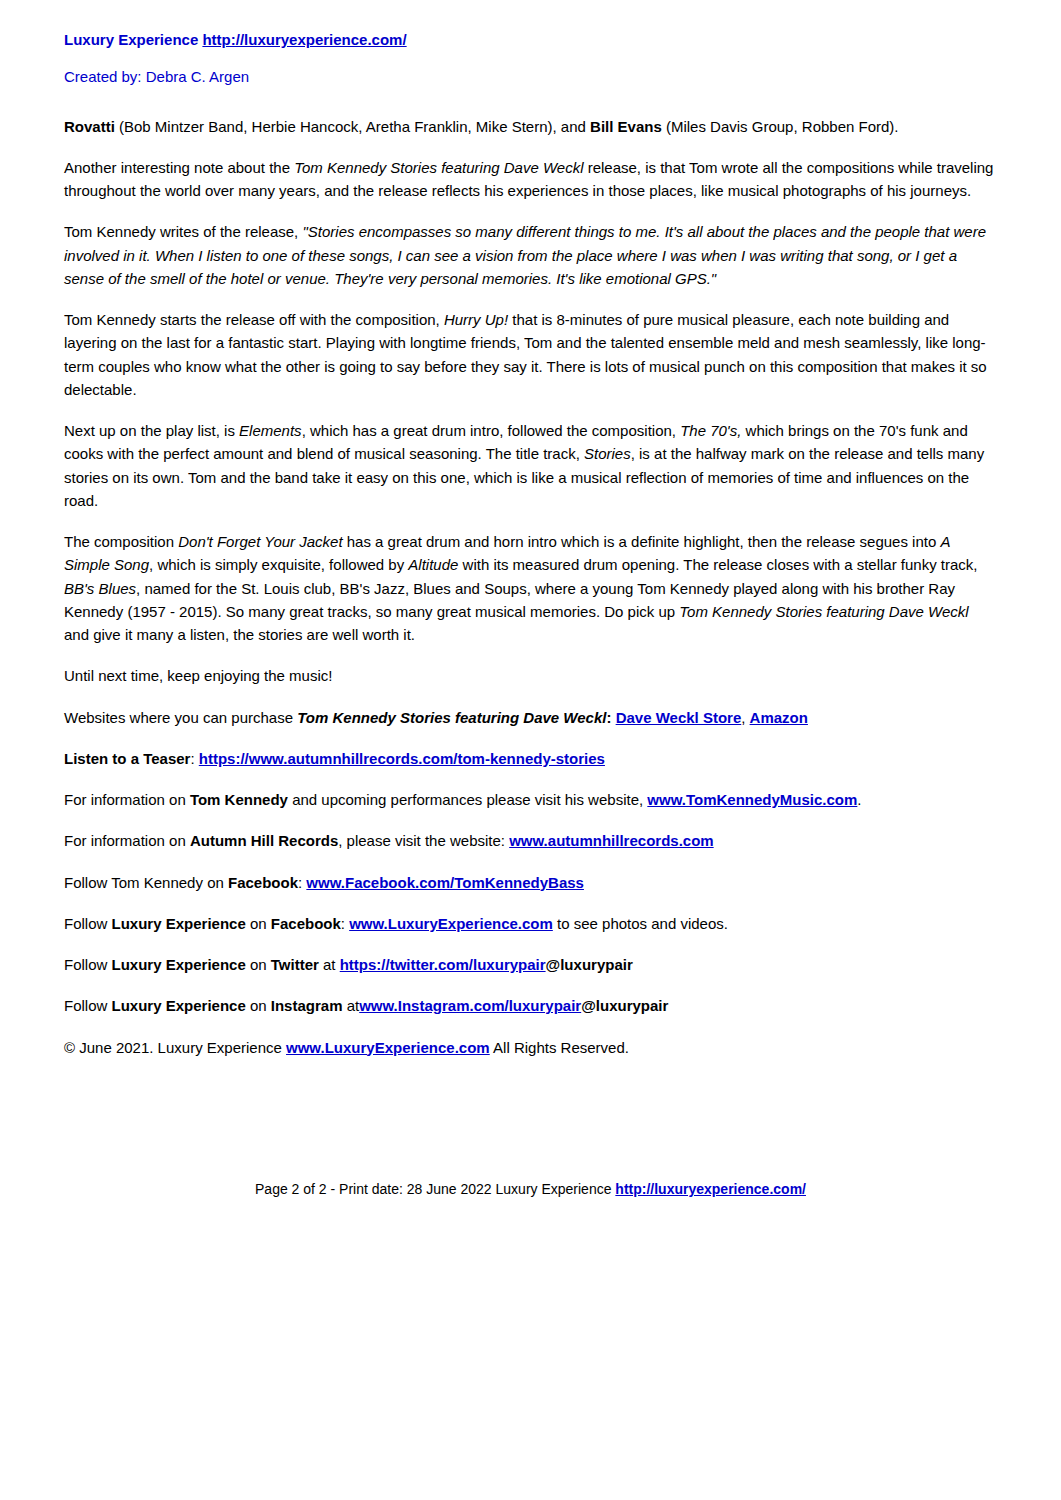Luxury Experience http://luxuryexperience.com/
Created by: Debra C. Argen
Rovatti (Bob Mintzer Band, Herbie Hancock, Aretha Franklin, Mike Stern), and Bill Evans (Miles Davis Group, Robben Ford).
Another interesting note about the Tom Kennedy Stories featuring Dave Weckl release, is that Tom wrote all the compositions while traveling throughout the world over many years, and the release reflects his experiences in those places, like musical photographs of his journeys.
Tom Kennedy writes of the release, "Stories encompasses so many different things to me. It's all about the places and the people that were involved in it. When I listen to one of these songs, I can see a vision from the place where I was when I was writing that song, or I get a sense of the smell of the hotel or venue. They're very personal memories. It's like emotional GPS."
Tom Kennedy starts the release off with the composition, Hurry Up! that is 8-minutes of pure musical pleasure, each note building and layering on the last for a fantastic start. Playing with longtime friends, Tom and the talented ensemble meld and mesh seamlessly, like long-term couples who know what the other is going to say before they say it. There is lots of musical punch on this composition that makes it so delectable.
Next up on the play list, is Elements, which has a great drum intro, followed the composition, The 70's, which brings on the 70's funk and cooks with the perfect amount and blend of musical seasoning. The title track, Stories, is at the halfway mark on the release and tells many stories on its own. Tom and the band take it easy on this one, which is like a musical reflection of memories of time and influences on the road.
The composition Don't Forget Your Jacket has a great drum and horn intro which is a definite highlight, then the release segues into A Simple Song, which is simply exquisite, followed by Altitude with its measured drum opening. The release closes with a stellar funky track, BB's Blues, named for the St. Louis club, BB's Jazz, Blues and Soups, where a young Tom Kennedy played along with his brother Ray Kennedy (1957 - 2015). So many great tracks, so many great musical memories. Do pick up Tom Kennedy Stories featuring Dave Weckl and give it many a listen, the stories are well worth it.
Until next time, keep enjoying the music!
Websites where you can purchase Tom Kennedy Stories featuring Dave Weckl: Dave Weckl Store, Amazon
Listen to a Teaser: https://www.autumnhillrecords.com/tom-kennedy-stories
For information on Tom Kennedy and upcoming performances please visit his website, www.TomKennedyMusic.com.
For information on Autumn Hill Records, please visit the website: www.autumnhillrecords.com
Follow Tom Kennedy on Facebook: www.Facebook.com/TomKennedyBass
Follow Luxury Experience on Facebook: www.LuxuryExperience.com to see photos and videos.
Follow Luxury Experience on Twitter at https://twitter.com/luxurypair@luxurypair
Follow Luxury Experience on Instagram atwww.Instagram.com/luxurypair@luxurypair
© June 2021. Luxury Experience www.LuxuryExperience.com All Rights Reserved.
Page 2 of 2 - Print date: 28 June 2022 Luxury Experience http://luxuryexperience.com/